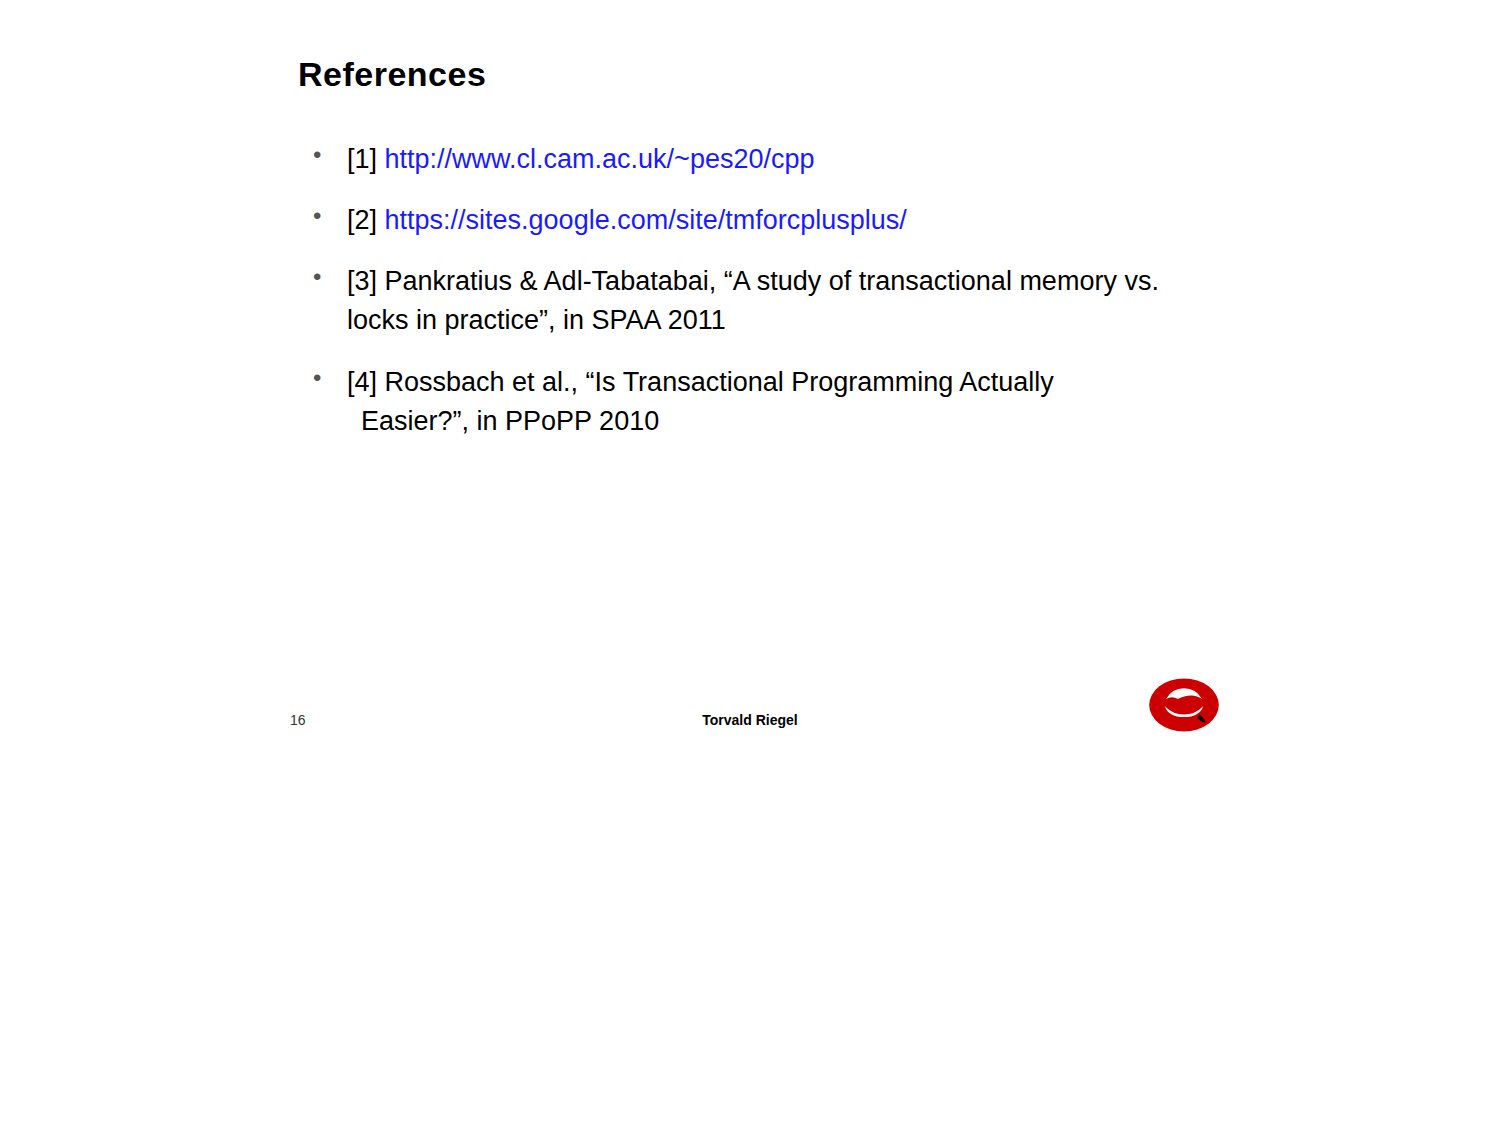References
[1] http://www.cl.cam.ac.uk/~pes20/cpp
[2] https://sites.google.com/site/tmforcplusplus/
[3] Pankratius & Adl-Tabatabai, “A study of transactional memory vs. locks in practice”, in SPAA 2011
[4] Rossbach et al., “Is Transactional Programming Actually Easier?”, in PPoPP 2010
16
Torvald Riegel